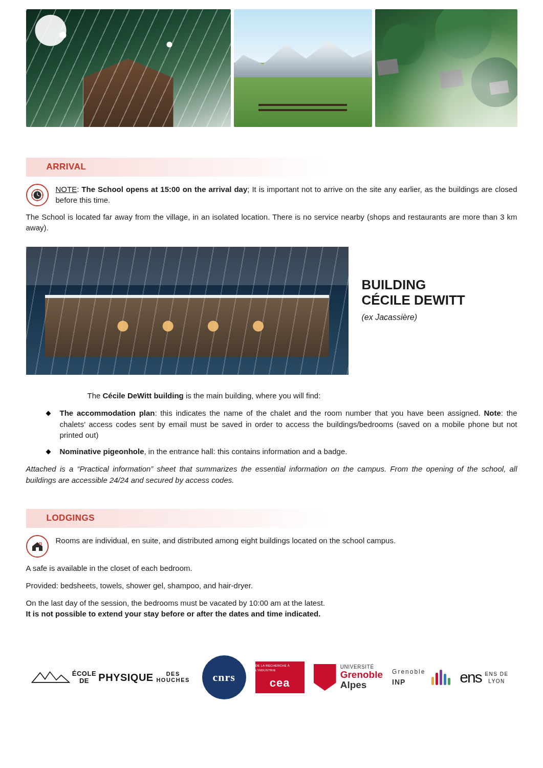ARRIVAL
NOTE: The School opens at 15:00 on the arrival day; It is important not to arrive on the site any earlier, as the buildings are closed before this time.
The School is located far away from the village, in an isolated location. There is no service nearby (shops and restaurants are more than 3 km away).
BUILDING
CÉCILE DEWITT
(ex Jacassière)
The Cécile DeWitt building is the main building, where you will find:
The accommodation plan: this indicates the name of the chalet and the room number that you have been assigned. Note: the chalets’ access codes sent by email must be saved in order to access the buildings/bedrooms (saved on a mobile phone but not printed out)
Nominative pigeonhole, in the entrance hall: this contains information and a badge.
Attached is a “Practical information” sheet that summarizes the essential information on the campus. From the opening of the school, all buildings are accessible 24/24 and secured by access codes.
LODGINGS
Rooms are individual, en suite, and distributed among eight buildings located on the school campus.
A safe is available in the closet of each bedroom.
Provided: bedsheets, towels, shower gel, shampoo, and hair-dryer.
On the last day of the session, the bedrooms must be vacated by 10:00 am at the latest.
It is not possible to extend your stay before or after the dates and time indicated.
ÉCOLE DE PHYSIQUE DES HOUCHES
cnrs
DE LA RECHERCHE À L'INDUSTRIE cea
UNIVERSITÉ
Grenoble
Alpes
Grenoble INP
ens
ENS DE LYON